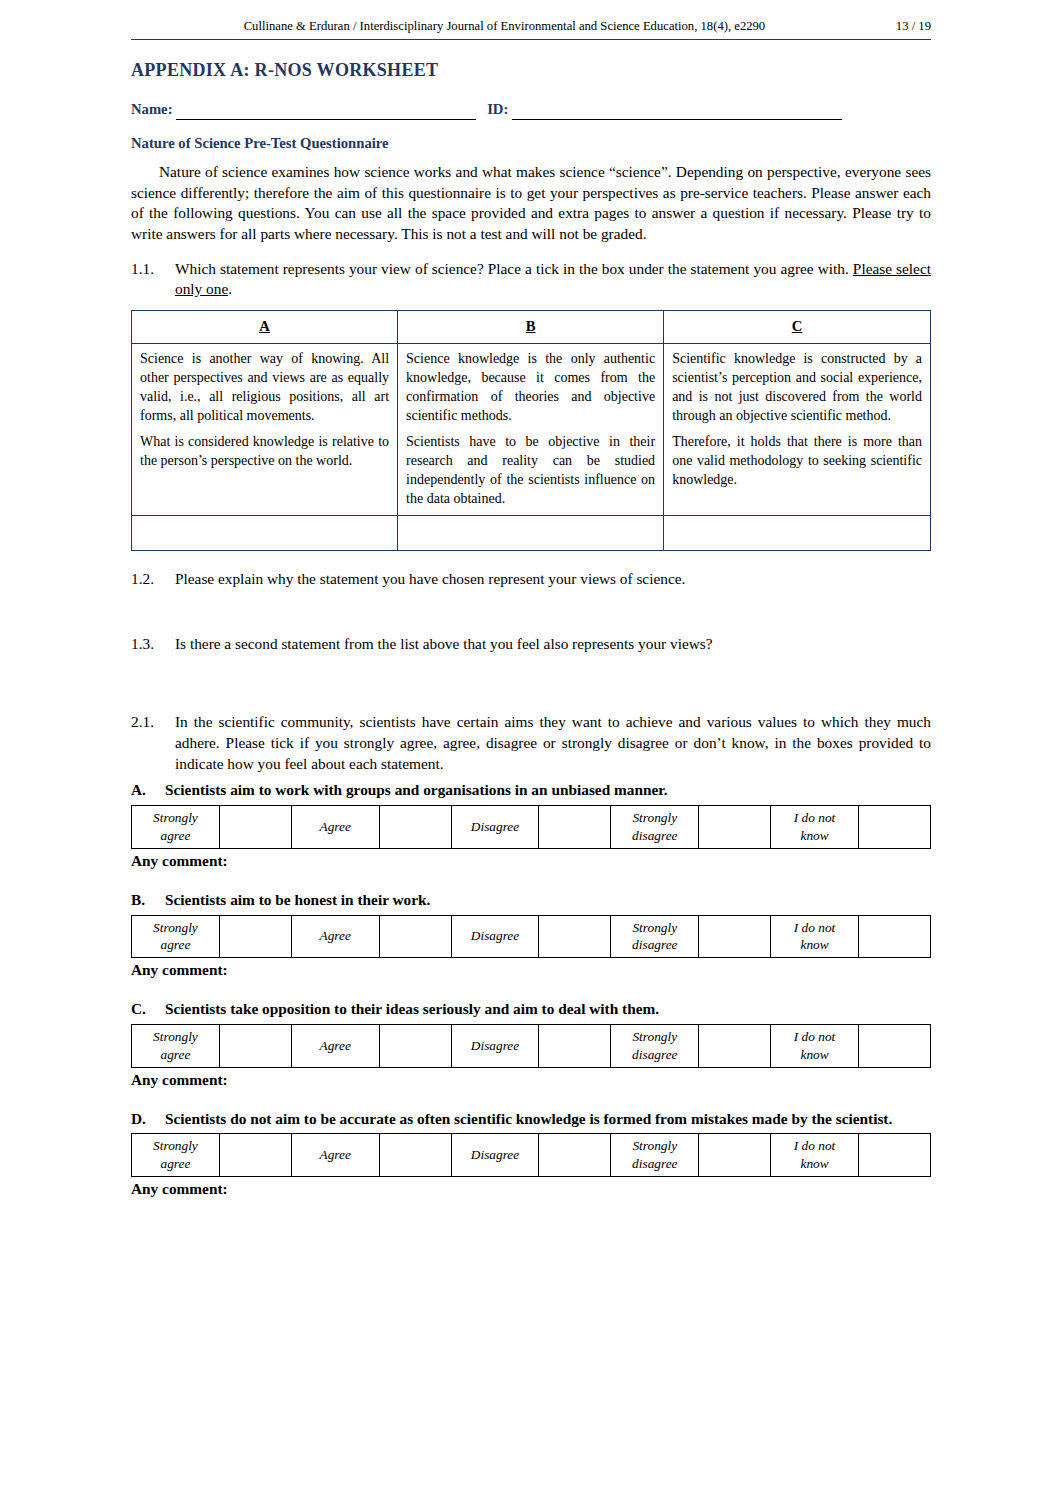Cullinane & Erduran / Interdisciplinary Journal of Environmental and Science Education, 18(4), e2290
13 / 19
APPENDIX A: R-NOS WORKSHEET
Name: ID:
Nature of Science Pre-Test Questionnaire
Nature of science examines how science works and what makes science “science”. Depending on perspective, everyone sees science differently; therefore the aim of this questionnaire is to get your perspectives as pre-service teachers. Please answer each of the following questions. You can use all the space provided and extra pages to answer a question if necessary. Please try to write answers for all parts where necessary. This is not a test and will not be graded.
1.1.
Which statement represents your view of science? Place a tick in the box under the statement you agree with. Please select only one.
| A | B | C |
| --- | --- | --- |
| Science is another way of knowing. All other perspectives and views are as equally valid, i.e., all religious positions, all art forms, all political movements. What is considered knowledge is relative to the person’s perspective on the world. | Science knowledge is the only authentic knowledge, because it comes from the confirmation of theories and objective scientific methods. Scientists have to be objective in their research and reality can be studied independently of the scientists influence on the data obtained. | Scientific knowledge is constructed by a scientist’s perception and social experience, and is not just discovered from the world through an objective scientific method. Therefore, it holds that there is more than one valid methodology to seeking scientific knowledge. |
1.2.
Please explain why the statement you have chosen represent your views of science.
1.3.
Is there a second statement from the list above that you feel also represents your views?
2.1.
In the scientific community, scientists have certain aims they want to achieve and various values to which they much adhere. Please tick if you strongly agree, agree, disagree or strongly disagree or don’t know, in the boxes provided to indicate how you feel about each statement.
A. Scientists aim to work with groups and organisations in an unbiased manner.
| Strongly agree | | Agree | | Disagree | | Strongly disagree | | I do not know | |
Any comment:
B. Scientists aim to be honest in their work.
| Strongly agree | | Agree | | Disagree | | Strongly disagree | | I do not know | |
Any comment:
C. Scientists take opposition to their ideas seriously and aim to deal with them.
| Strongly agree | | Agree | | Disagree | | Strongly disagree | | I do not know | |
Any comment:
D. Scientists do not aim to be accurate as often scientific knowledge is formed from mistakes made by the scientist.
| Strongly agree | | Agree | | Disagree | | Strongly disagree | | I do not know | |
Any comment: